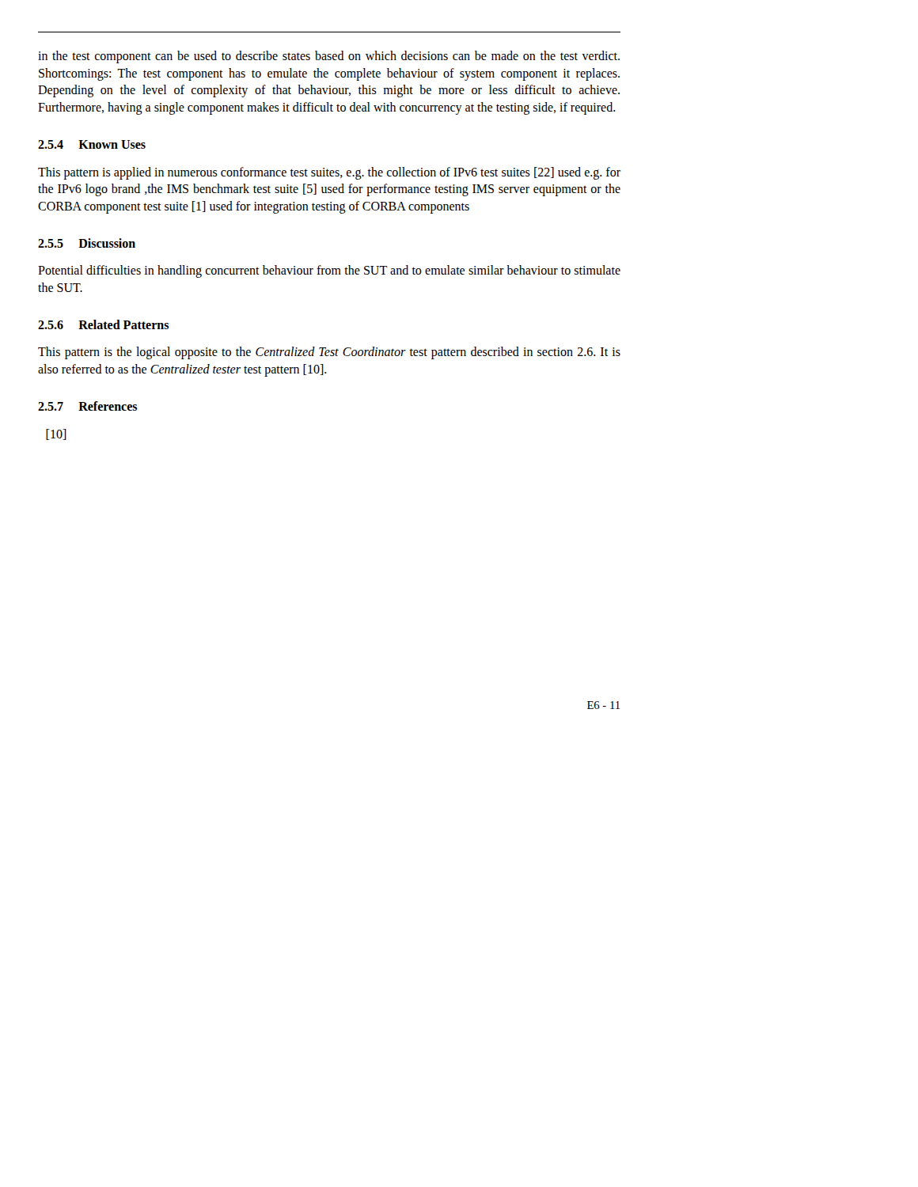in the test component can be used to describe states based on which decisions can be made on the test verdict. Shortcomings: The test component has to emulate the complete behaviour of system component it replaces. Depending on the level of complexity of that behaviour, this might be more or less difficult to achieve. Furthermore, having a single component makes it difficult to deal with concurrency at the testing side, if required.
2.5.4 Known Uses
This pattern is applied in numerous conformance test suites, e.g. the collection of IPv6 test suites [22] used e.g. for the IPv6 logo brand ,the IMS benchmark test suite [5] used for performance testing IMS server equipment or the CORBA component test suite [1] used for integration testing of CORBA components
2.5.5 Discussion
Potential difficulties in handling concurrent behaviour from the SUT and to emulate similar behaviour to stimulate the SUT.
2.5.6 Related Patterns
This pattern is the logical opposite to the Centralized Test Coordinator test pattern described in section 2.6. It is also referred to as the Centralized tester test pattern [10].
2.5.7 References
[10]
E6 - 11